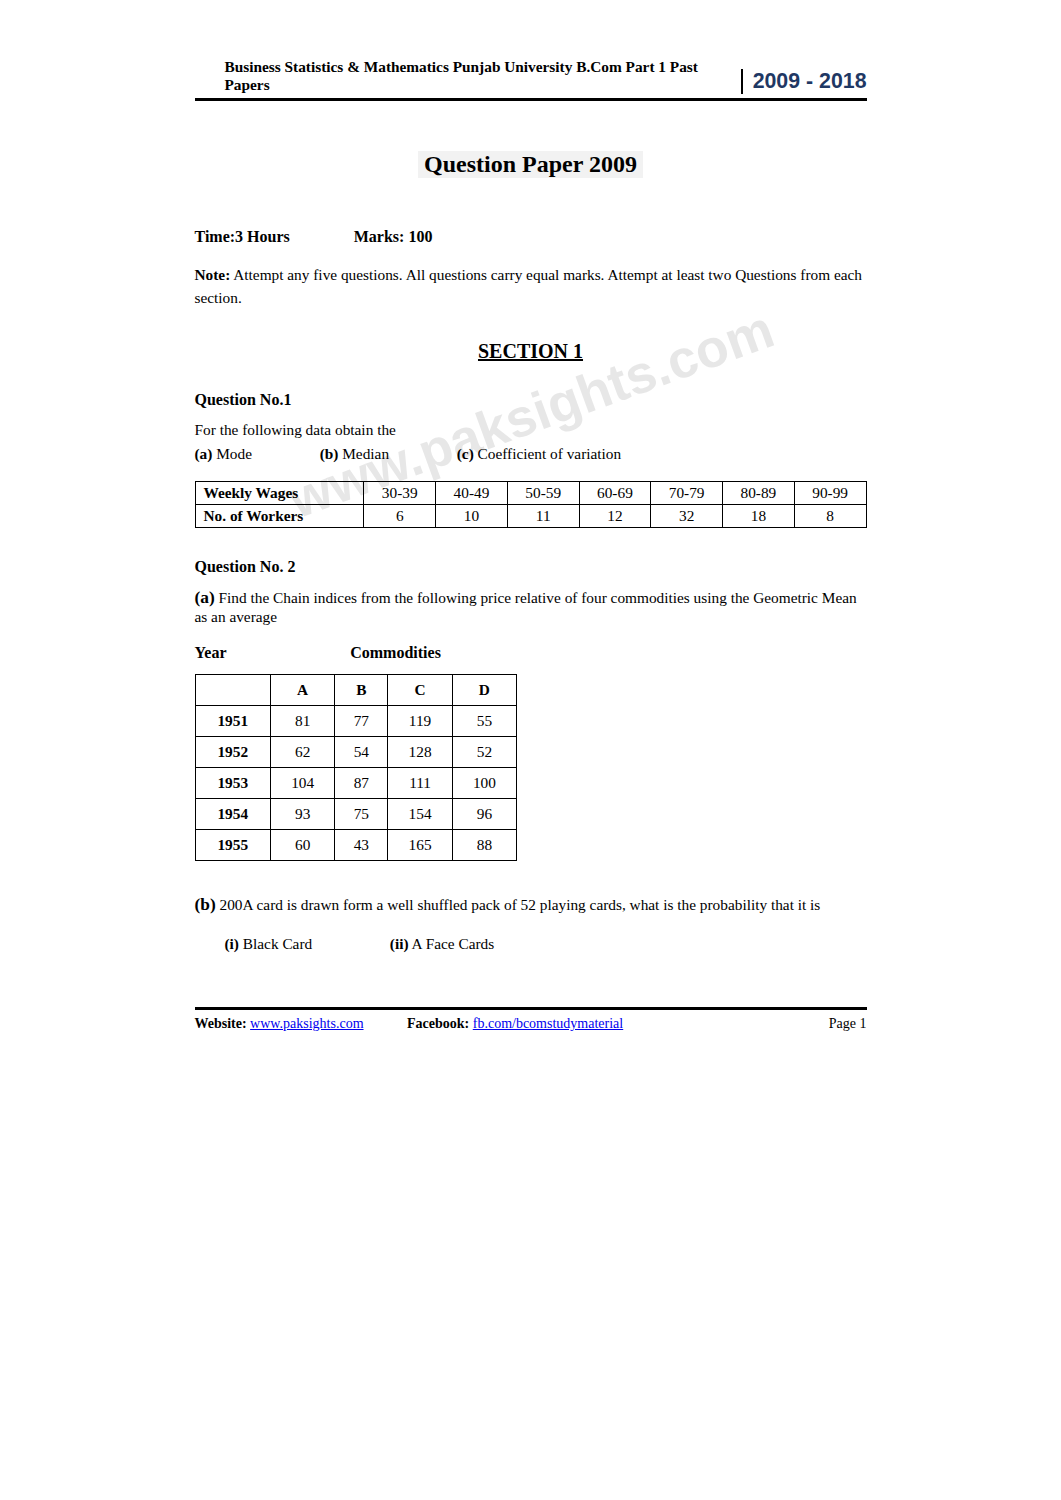www.paksights.com
Business Statistics & Mathematics Punjab University B.Com Part 1 Past Papers
2009 - 2018
Question Paper 2009
Time:3 Hours Marks: 100
Note: Attempt any five questions. All questions carry equal marks. Attempt at least two Questions from each section.
SECTION 1
Question No.1
For the following data obtain the
(a) Mode (b) Median (c) Coefficient of variation
| Weekly Wages | 30-39 | 40-49 | 50-59 | 60-69 | 70-79 | 80-89 | 90-99 |
| No. of Workers | 6 | 10 | 11 | 12 | 32 | 18 | 8 |
Question No. 2
(a) Find the Chain indices from the following price relative of four commodities using the Geometric Mean as an average
Year Commodities
| | A | B | C | D |
| 1951 | 81 | 77 | 119 | 55 |
| 1952 | 62 | 54 | 128 | 52 |
| 1953 | 104 | 87 | 111 | 100 |
| 1954 | 93 | 75 | 154 | 96 |
| 1955 | 60 | 43 | 165 | 88 |
(b) 200A card is drawn form a well shuffled pack of 52 playing cards, what is the probability that it is
(i) Black Card (ii) A Face Cards
Website: www.paksights.com Facebook: fb.com/bcomstudymaterial
Page 1